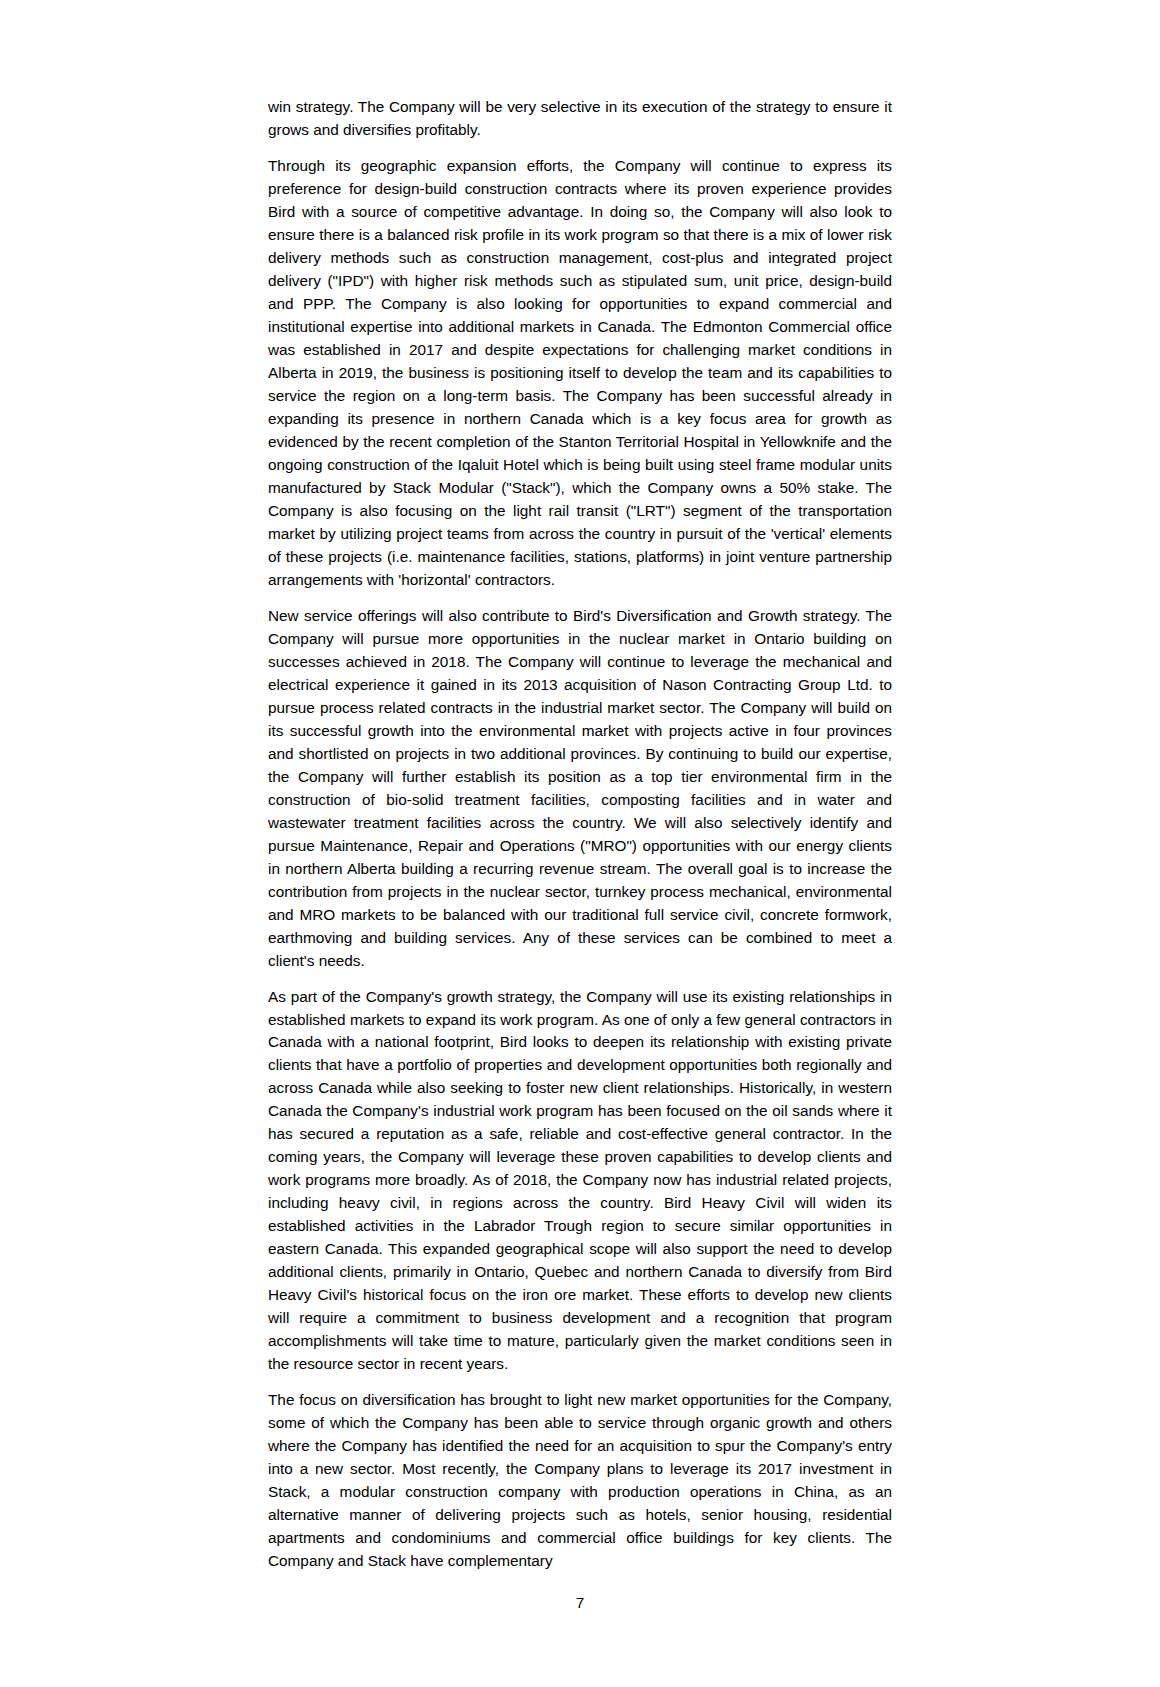win strategy. The Company will be very selective in its execution of the strategy to ensure it grows and diversifies profitably.
Through its geographic expansion efforts, the Company will continue to express its preference for design-build construction contracts where its proven experience provides Bird with a source of competitive advantage. In doing so, the Company will also look to ensure there is a balanced risk profile in its work program so that there is a mix of lower risk delivery methods such as construction management, cost-plus and integrated project delivery ("IPD") with higher risk methods such as stipulated sum, unit price, design-build and PPP. The Company is also looking for opportunities to expand commercial and institutional expertise into additional markets in Canada. The Edmonton Commercial office was established in 2017 and despite expectations for challenging market conditions in Alberta in 2019, the business is positioning itself to develop the team and its capabilities to service the region on a long-term basis. The Company has been successful already in expanding its presence in northern Canada which is a key focus area for growth as evidenced by the recent completion of the Stanton Territorial Hospital in Yellowknife and the ongoing construction of the Iqaluit Hotel which is being built using steel frame modular units manufactured by Stack Modular ("Stack"), which the Company owns a 50% stake. The Company is also focusing on the light rail transit ("LRT") segment of the transportation market by utilizing project teams from across the country in pursuit of the 'vertical' elements of these projects (i.e. maintenance facilities, stations, platforms) in joint venture partnership arrangements with 'horizontal' contractors.
New service offerings will also contribute to Bird's Diversification and Growth strategy. The Company will pursue more opportunities in the nuclear market in Ontario building on successes achieved in 2018. The Company will continue to leverage the mechanical and electrical experience it gained in its 2013 acquisition of Nason Contracting Group Ltd. to pursue process related contracts in the industrial market sector. The Company will build on its successful growth into the environmental market with projects active in four provinces and shortlisted on projects in two additional provinces. By continuing to build our expertise, the Company will further establish its position as a top tier environmental firm in the construction of bio-solid treatment facilities, composting facilities and in water and wastewater treatment facilities across the country. We will also selectively identify and pursue Maintenance, Repair and Operations ("MRO") opportunities with our energy clients in northern Alberta building a recurring revenue stream. The overall goal is to increase the contribution from projects in the nuclear sector, turnkey process mechanical, environmental and MRO markets to be balanced with our traditional full service civil, concrete formwork, earthmoving and building services. Any of these services can be combined to meet a client's needs.
As part of the Company's growth strategy, the Company will use its existing relationships in established markets to expand its work program. As one of only a few general contractors in Canada with a national footprint, Bird looks to deepen its relationship with existing private clients that have a portfolio of properties and development opportunities both regionally and across Canada while also seeking to foster new client relationships. Historically, in western Canada the Company's industrial work program has been focused on the oil sands where it has secured a reputation as a safe, reliable and cost-effective general contractor. In the coming years, the Company will leverage these proven capabilities to develop clients and work programs more broadly. As of 2018, the Company now has industrial related projects, including heavy civil, in regions across the country. Bird Heavy Civil will widen its established activities in the Labrador Trough region to secure similar opportunities in eastern Canada. This expanded geographical scope will also support the need to develop additional clients, primarily in Ontario, Quebec and northern Canada to diversify from Bird Heavy Civil's historical focus on the iron ore market. These efforts to develop new clients will require a commitment to business development and a recognition that program accomplishments will take time to mature, particularly given the market conditions seen in the resource sector in recent years.
The focus on diversification has brought to light new market opportunities for the Company, some of which the Company has been able to service through organic growth and others where the Company has identified the need for an acquisition to spur the Company's entry into a new sector. Most recently, the Company plans to leverage its 2017 investment in Stack, a modular construction company with production operations in China, as an alternative manner of delivering projects such as hotels, senior housing, residential apartments and condominiums and commercial office buildings for key clients. The Company and Stack have complementary
7